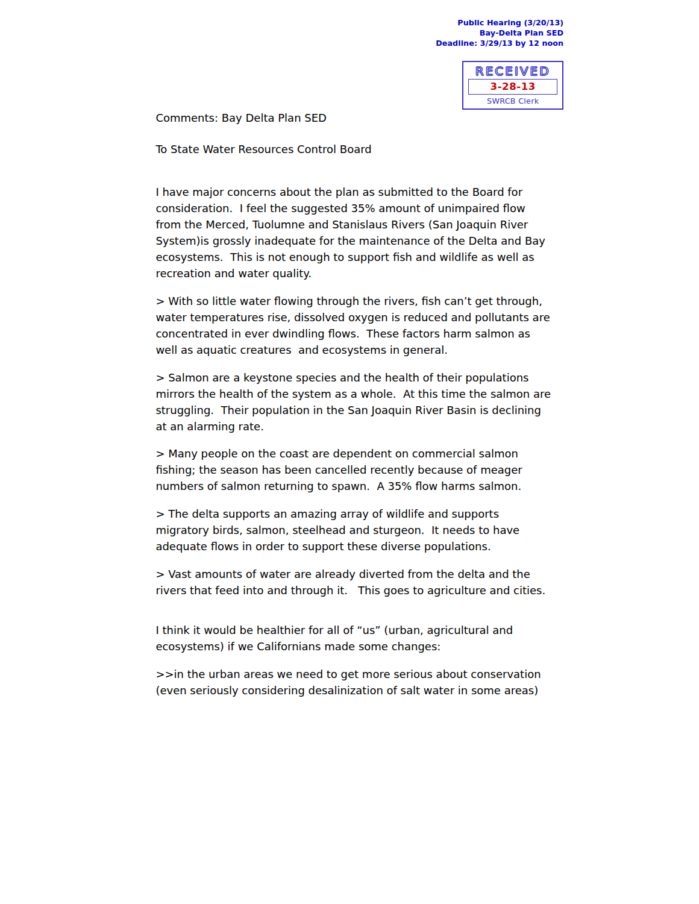Public Hearing (3/20/13)
Bay-Delta Plan SED
Deadline: 3/29/13 by 12 noon
RECEIVED
3-28-13
SWRCB Clerk
Comments: Bay Delta Plan SED
To State Water Resources Control Board
I have major concerns about the plan as submitted to the Board for consideration. I feel the suggested 35% amount of unimpaired flow from the Merced, Tuolumne and Stanislaus Rivers (San Joaquin River System)is grossly inadequate for the maintenance of the Delta and Bay ecosystems. This is not enough to support fish and wildlife as well as recreation and water quality.
> With so little water flowing through the rivers, fish can’t get through, water temperatures rise, dissolved oxygen is reduced and pollutants are concentrated in ever dwindling flows. These factors harm salmon as well as aquatic creatures and ecosystems in general.
> Salmon are a keystone species and the health of their populations mirrors the health of the system as a whole. At this time the salmon are struggling. Their population in the San Joaquin River Basin is declining at an alarming rate.
> Many people on the coast are dependent on commercial salmon fishing; the season has been cancelled recently because of meager numbers of salmon returning to spawn. A 35% flow harms salmon.
> The delta supports an amazing array of wildlife and supports migratory birds, salmon, steelhead and sturgeon. It needs to have adequate flows in order to support these diverse populations.
> Vast amounts of water are already diverted from the delta and the rivers that feed into and through it. This goes to agriculture and cities.
I think it would be healthier for all of “us” (urban, agricultural and ecosystems) if we Californians made some changes:
>>in the urban areas we need to get more serious about conservation (even seriously considering desalinization of salt water in some areas)